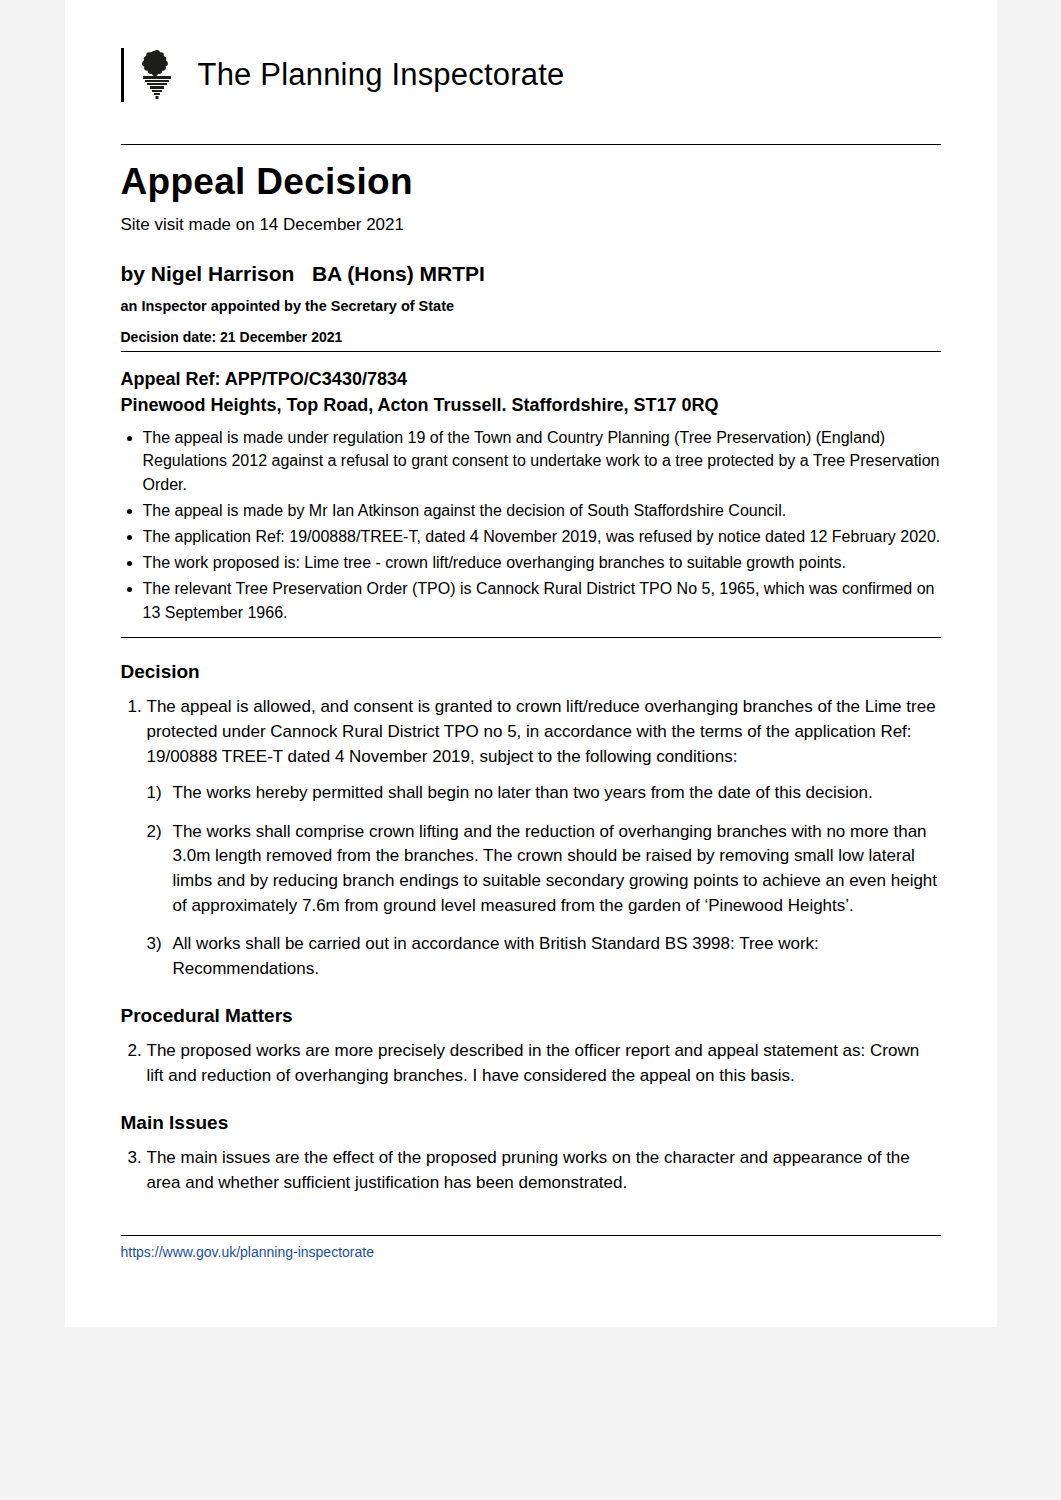The Planning Inspectorate
Appeal Decision
Site visit made on 14 December 2021
by Nigel Harrison BA (Hons) MRTPI
an Inspector appointed by the Secretary of State
Decision date: 21 December 2021
Appeal Ref: APP/TPO/C3430/7834
Pinewood Heights, Top Road, Acton Trussell. Staffordshire, ST17 0RQ
The appeal is made under regulation 19 of the Town and Country Planning (Tree Preservation) (England) Regulations 2012 against a refusal to grant consent to undertake work to a tree protected by a Tree Preservation Order.
The appeal is made by Mr Ian Atkinson against the decision of South Staffordshire Council.
The application Ref: 19/00888/TREE-T, dated 4 November 2019, was refused by notice dated 12 February 2020.
The work proposed is: Lime tree - crown lift/reduce overhanging branches to suitable growth points.
The relevant Tree Preservation Order (TPO) is Cannock Rural District TPO No 5, 1965, which was confirmed on 13 September 1966.
Decision
The appeal is allowed, and consent is granted to crown lift/reduce overhanging branches of the Lime tree protected under Cannock Rural District TPO no 5, in accordance with the terms of the application Ref: 19/00888 TREE-T dated 4 November 2019, subject to the following conditions:
The works hereby permitted shall begin no later than two years from the date of this decision.
The works shall comprise crown lifting and the reduction of overhanging branches with no more than 3.0m length removed from the branches. The crown should be raised by removing small low lateral limbs and by reducing branch endings to suitable secondary growing points to achieve an even height of approximately 7.6m from ground level measured from the garden of ‘Pinewood Heights’.
All works shall be carried out in accordance with British Standard BS 3998: Tree work: Recommendations.
Procedural Matters
The proposed works are more precisely described in the officer report and appeal statement as: Crown lift and reduction of overhanging branches. I have considered the appeal on this basis.
Main Issues
The main issues are the effect of the proposed pruning works on the character and appearance of the area and whether sufficient justification has been demonstrated.
https://www.gov.uk/planning-inspectorate